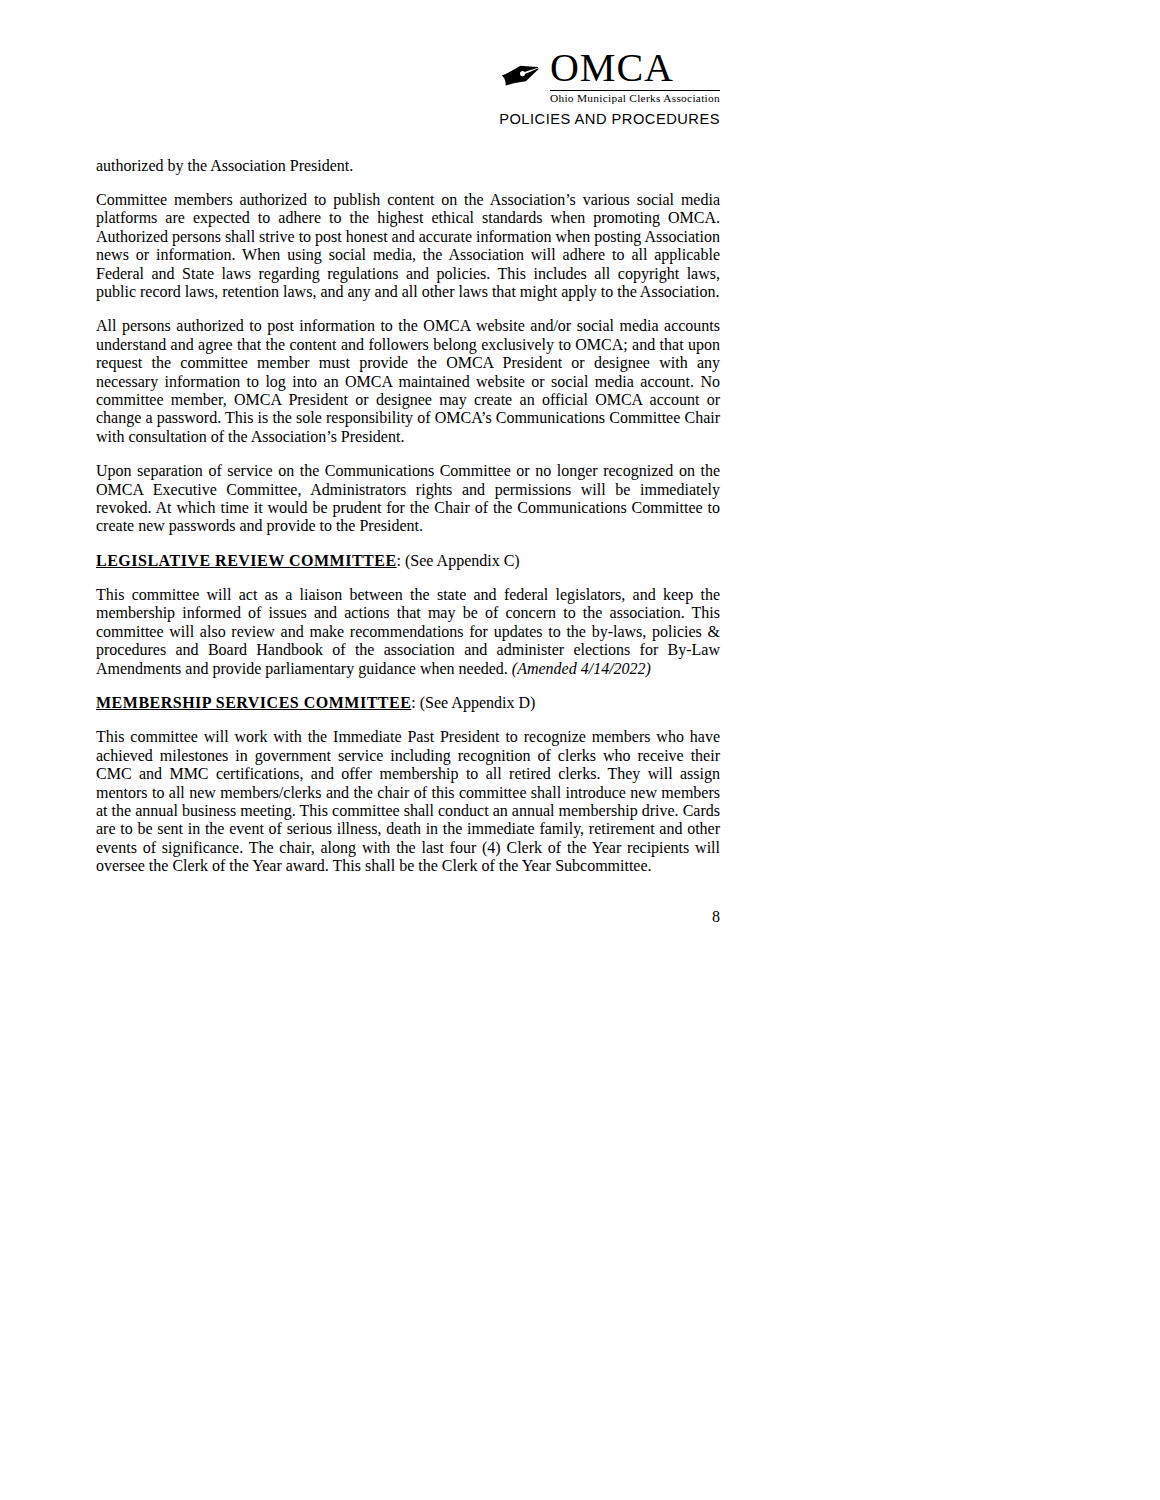✒ OMCA Ohio Municipal Clerks Association
POLICIES AND PROCEDURES
authorized by the Association President.
Committee members authorized to publish content on the Association’s various social media platforms are expected to adhere to the highest ethical standards when promoting OMCA. Authorized persons shall strive to post honest and accurate information when posting Association news or information. When using social media, the Association will adhere to all applicable Federal and State laws regarding regulations and policies. This includes all copyright laws, public record laws, retention laws, and any and all other laws that might apply to the Association.
All persons authorized to post information to the OMCA website and/or social media accounts understand and agree that the content and followers belong exclusively to OMCA; and that upon request the committee member must provide the OMCA President or designee with any necessary information to log into an OMCA maintained website or social media account. No committee member, OMCA President or designee may create an official OMCA account or change a password. This is the sole responsibility of OMCA’s Communications Committee Chair with consultation of the Association’s President.
Upon separation of service on the Communications Committee or no longer recognized on the OMCA Executive Committee, Administrators rights and permissions will be immediately revoked. At which time it would be prudent for the Chair of the Communications Committee to create new passwords and provide to the President.
LEGISLATIVE REVIEW COMMITTEE: (See Appendix C)
This committee will act as a liaison between the state and federal legislators, and keep the membership informed of issues and actions that may be of concern to the association. This committee will also review and make recommendations for updates to the by-laws, policies & procedures and Board Handbook of the association and administer elections for By-Law Amendments and provide parliamentary guidance when needed. (Amended 4/14/2022)
MEMBERSHIP SERVICES COMMITTEE: (See Appendix D)
This committee will work with the Immediate Past President to recognize members who have achieved milestones in government service including recognition of clerks who receive their CMC and MMC certifications, and offer membership to all retired clerks. They will assign mentors to all new members/clerks and the chair of this committee shall introduce new members at the annual business meeting. This committee shall conduct an annual membership drive. Cards are to be sent in the event of serious illness, death in the immediate family, retirement and other events of significance. The chair, along with the last four (4) Clerk of the Year recipients will oversee the Clerk of the Year award. This shall be the Clerk of the Year Subcommittee.
8